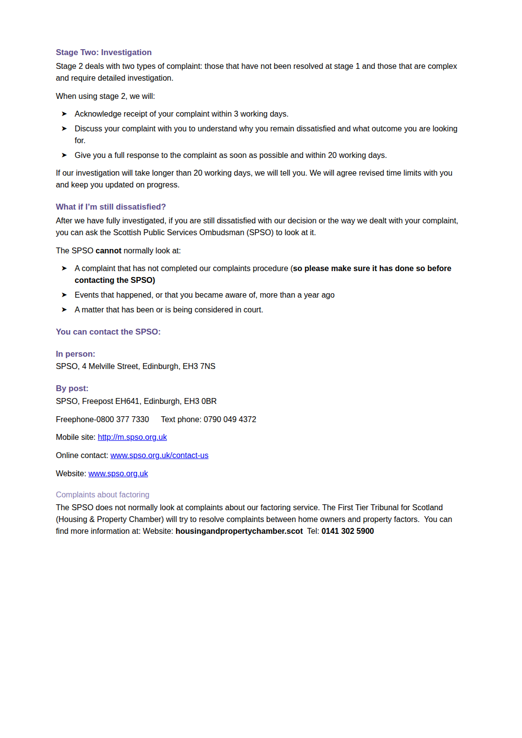Stage Two: Investigation
Stage 2 deals with two types of complaint: those that have not been resolved at stage 1 and those that are complex and require detailed investigation.
When using stage 2, we will:
Acknowledge receipt of your complaint within 3 working days.
Discuss your complaint with you to understand why you remain dissatisfied and what outcome you are looking for.
Give you a full response to the complaint as soon as possible and within 20 working days.
If our investigation will take longer than 20 working days, we will tell you. We will agree revised time limits with you and keep you updated on progress.
What if I’m still dissatisfied?
After we have fully investigated, if you are still dissatisfied with our decision or the way we dealt with your complaint, you can ask the Scottish Public Services Ombudsman (SPSO) to look at it.
The SPSO cannot normally look at:
A complaint that has not completed our complaints procedure (so please make sure it has done so before contacting the SPSO)
Events that happened, or that you became aware of, more than a year ago
A matter that has been or is being considered in court.
You can contact the SPSO:
In person:
SPSO, 4 Melville Street, Edinburgh, EH3 7NS
By post:
SPSO, Freepost EH641, Edinburgh, EH3 0BR
Freephone-0800 377 7330 Text phone: 0790 049 4372
Mobile site: http://m.spso.org.uk
Online contact: www.spso.org.uk/contact-us
Website: www.spso.org.uk
Complaints about factoring
The SPSO does not normally look at complaints about our factoring service. The First Tier Tribunal for Scotland (Housing & Property Chamber) will try to resolve complaints between home owners and property factors. You can find more information at: Website: housingandpropertychamber.scot Tel: 0141 302 5900